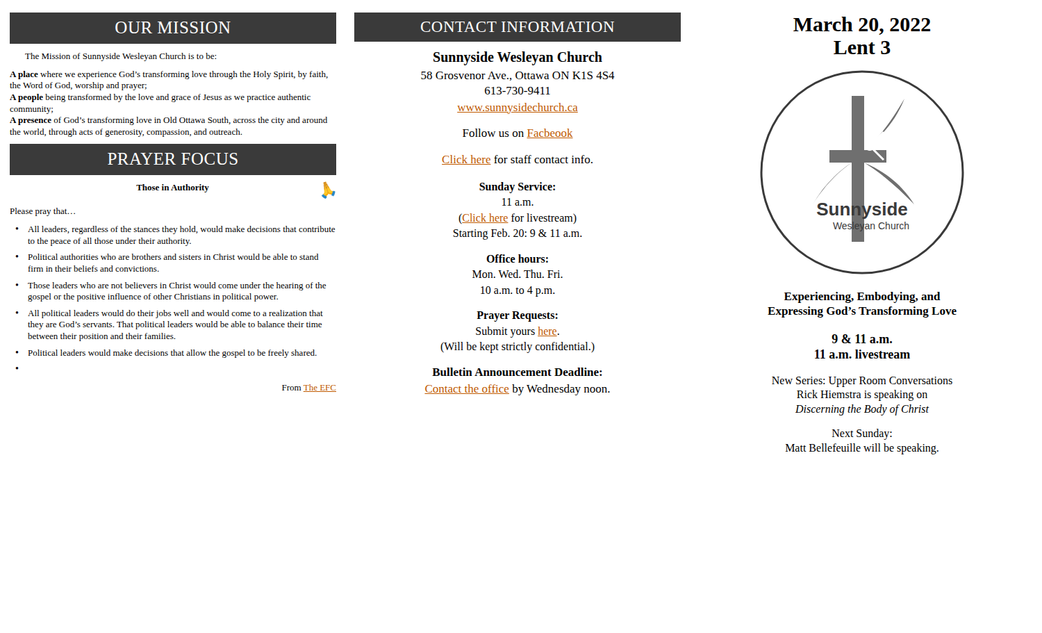OUR MISSION
The Mission of Sunnyside Wesleyan Church is to be:
A place where we experience God’s transforming love through the Holy Spirit, by faith, the Word of God, worship and prayer;
A people being transformed by the love and grace of Jesus as we practice authentic community;
A presence of God’s transforming love in Old Ottawa South, across the city and around the world, through acts of generosity, compassion, and outreach.
PRAYER FOCUS
Those in Authority
🙏
Please pray that…
All leaders, regardless of the stances they hold, would make decisions that contribute to the peace of all those under their authority.
Political authorities who are brothers and sisters in Christ would be able to stand firm in their beliefs and convictions.
Those leaders who are not believers in Christ would come under the hearing of the gospel or the positive influence of other Christians in political power.
All political leaders would do their jobs well and would come to a realization that they are God’s servants. That political leaders would be able to balance their time between their position and their families.
Political leaders would make decisions that allow the gospel to be freely shared.
From The EFC
CONTACT INFORMATION
Sunnyside Wesleyan Church
58 Grosvenor Ave., Ottawa ON K1S 4S4
613-730-9411
www.sunnysidechurch.ca
Follow us on Facbeook
Click here for staff contact info.
Sunday Service:
11 a.m.
(Click here for livestream)
Starting Feb. 20: 9 & 11 a.m.
Office hours:
Mon. Wed. Thu. Fri.
10 a.m. to 4 p.m.
Prayer Requests:
Submit yours here.
(Will be kept strictly confidential.)
Bulletin Announcement Deadline:
Contact the office by Wednesday noon.
March 20, 2022
Lent 3
Sunnyside Wesleyan Church
Experiencing, Embodying, and
Expressing God’s Transforming Love
9 & 11 a.m.
11 a.m. livestream
New Series: Upper Room Conversations
Rick Hiemstra is speaking on
Discerning the Body of Christ
Next Sunday:
Matt Bellefeuille will be speaking.